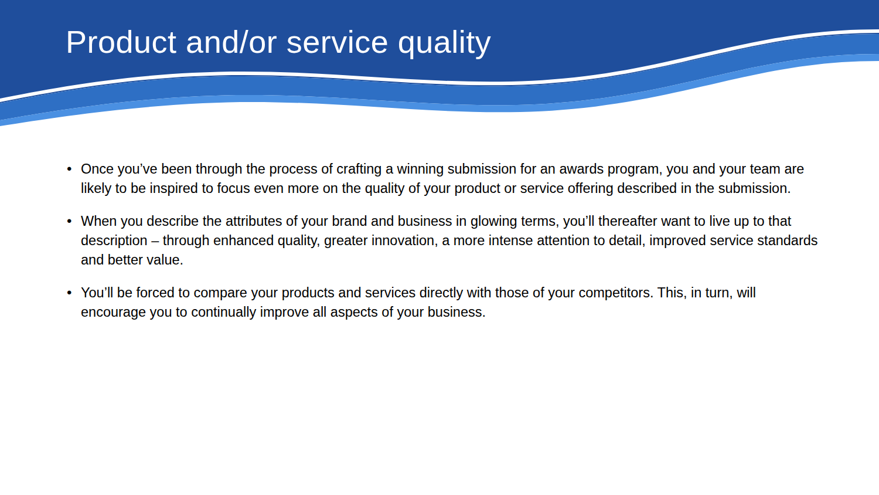Product and/or service quality
Once you’ve been through the process of crafting a winning submission for an awards program, you and your team are likely to be inspired to focus even more on the quality of your product or service offering described in the submission.
When you describe the attributes of your brand and business in glowing terms, you’ll thereafter want to live up to that description – through enhanced quality, greater innovation, a more intense attention to detail, improved service standards and better value.
You’ll be forced to compare your products and services directly with those of your competitors. This, in turn, will encourage you to continually improve all aspects of your business.